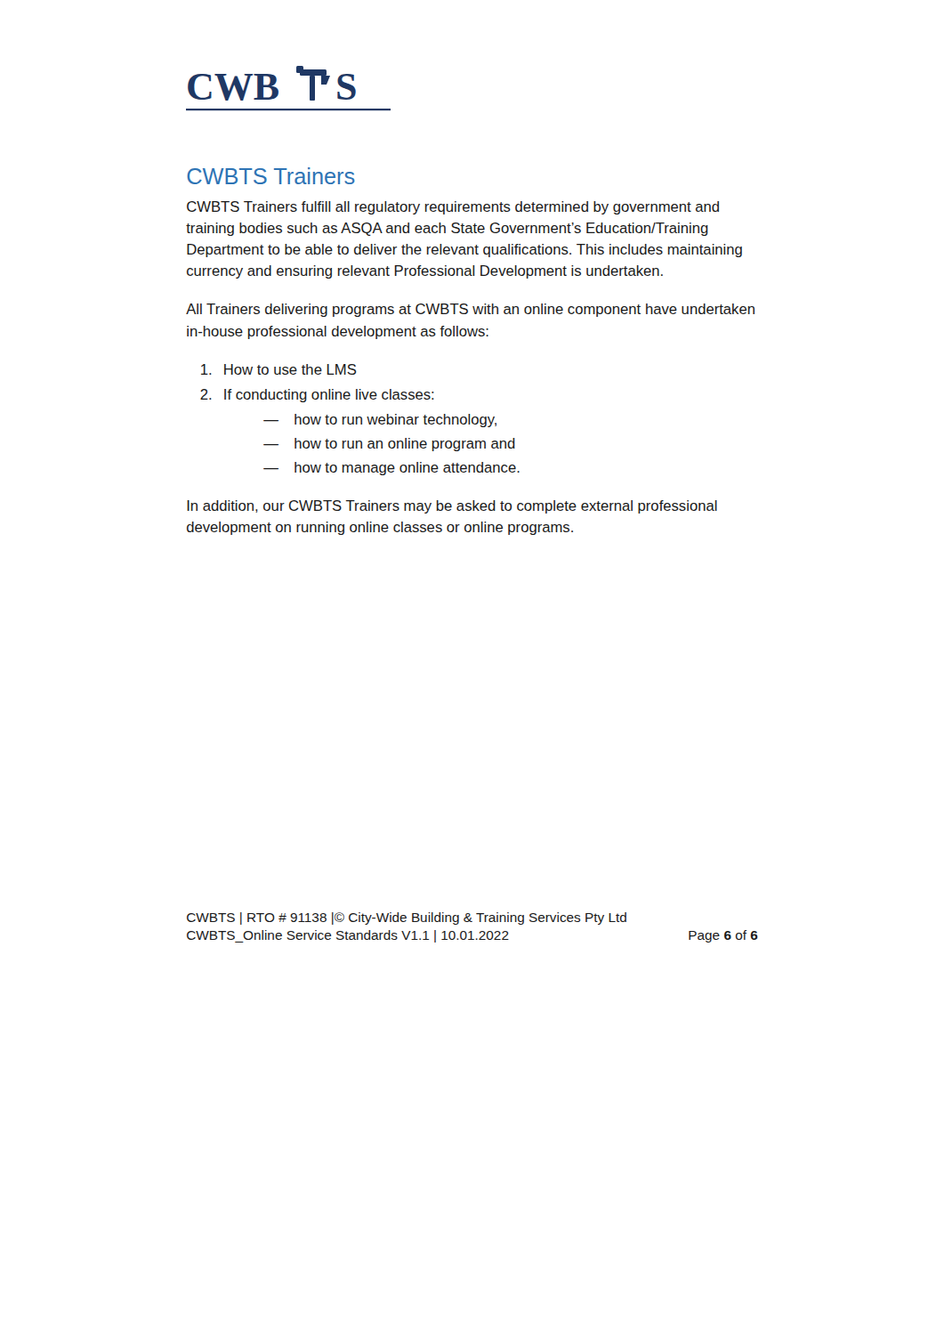CWB S
CWBTS Trainers
CWBTS Trainers fulfill all regulatory requirements determined by government and training bodies such as ASQA and each State Government’s Education/Training Department to be able to deliver the relevant qualifications. This includes maintaining currency and ensuring relevant Professional Development is undertaken.
All Trainers delivering programs at CWBTS with an online component have undertaken in-house professional development as follows:
How to use the LMS
If conducting online live classes:
how to run webinar technology,
how to run an online program and
how to manage online attendance.
In addition, our CWBTS Trainers may be asked to complete external professional development on running online classes or online programs.
CWBTS | RTO # 91138 |© City-Wide Building & Training Services Pty Ltd
CWBTS_Online Service Standards V1.1 | 10.01.2022 Page 6 of 6